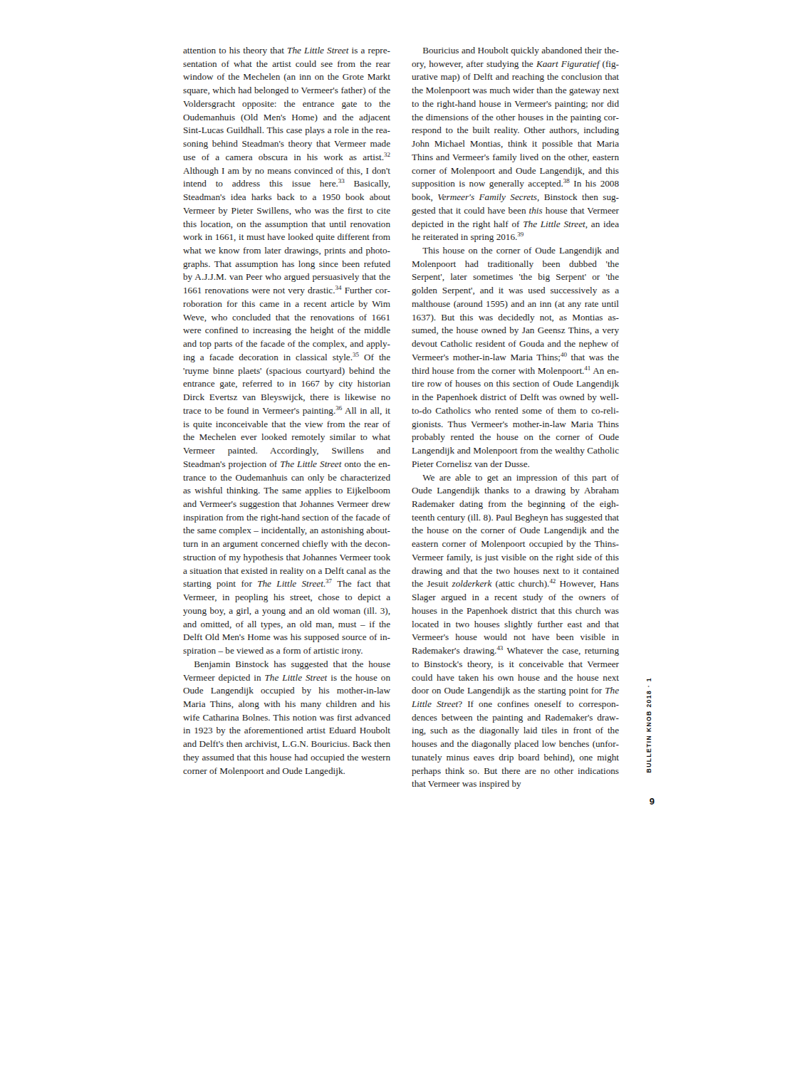attention to his theory that The Little Street is a representation of what the artist could see from the rear window of the Mechelen (an inn on the Grote Markt square, which had belonged to Vermeer's father) of the Voldersgracht opposite: the entrance gate to the Oudemanhuis (Old Men's Home) and the adjacent Sint-Lucas Guildhall. This case plays a role in the reasoning behind Steadman's theory that Vermeer made use of a camera obscura in his work as artist.32 Although I am by no means convinced of this, I don't intend to address this issue here.33 Basically, Steadman's idea harks back to a 1950 book about Vermeer by Pieter Swillens, who was the first to cite this location, on the assumption that until renovation work in 1661, it must have looked quite different from what we know from later drawings, prints and photographs. That assumption has long since been refuted by A.J.J.M. van Peer who argued persuasively that the 1661 renovations were not very drastic.34 Further corroboration for this came in a recent article by Wim Weve, who concluded that the renovations of 1661 were confined to increasing the height of the middle and top parts of the facade of the complex, and applying a facade decoration in classical style.35 Of the 'ruyme binne plaets' (spacious courtyard) behind the entrance gate, referred to in 1667 by city historian Dirck Evertsz van Bleyswijck, there is likewise no trace to be found in Vermeer's painting.36 All in all, it is quite inconceivable that the view from the rear of the Mechelen ever looked remotely similar to what Vermeer painted. Accordingly, Swillens and Steadman's projection of The Little Street onto the entrance to the Oudemanhuis can only be characterized as wishful thinking. The same applies to Eijkelboom and Vermeer's suggestion that Johannes Vermeer drew inspiration from the right-hand section of the facade of the same complex – incidentally, an astonishing about-turn in an argument concerned chiefly with the deconstruction of my hypothesis that Johannes Vermeer took a situation that existed in reality on a Delft canal as the starting point for The Little Street.37 The fact that Vermeer, in peopling his street, chose to depict a young boy, a girl, a young and an old woman (ill. 3), and omitted, of all types, an old man, must – if the Delft Old Men's Home was his supposed source of inspiration – be viewed as a form of artistic irony.
Benjamin Binstock has suggested that the house Vermeer depicted in The Little Street is the house on Oude Langendijk occupied by his mother-in-law Maria Thins, along with his many children and his wife Catharina Bolnes. This notion was first advanced in 1923 by the aforementioned artist Eduard Houbolt and Delft's then archivist, L.G.N. Bouricius. Back then they assumed that this house had occupied the western corner of Molenpoort and Oude Langedijk.
Bouricius and Houbolt quickly abandoned their theory, however, after studying the Kaart Figuratief (figurative map) of Delft and reaching the conclusion that the Molenpoort was much wider than the gateway next to the right-hand house in Vermeer's painting; nor did the dimensions of the other houses in the painting correspond to the built reality. Other authors, including John Michael Montias, think it possible that Maria Thins and Vermeer's family lived on the other, eastern corner of Molenpoort and Oude Langendijk, and this supposition is now generally accepted.38 In his 2008 book, Vermeer's Family Secrets, Binstock then suggested that it could have been this house that Vermeer depicted in the right half of The Little Street, an idea he reiterated in spring 2016.39
This house on the corner of Oude Langendijk and Molenpoort had traditionally been dubbed 'the Serpent', later sometimes 'the big Serpent' or 'the golden Serpent', and it was used successively as a malthouse (around 1595) and an inn (at any rate until 1637). But this was decidedly not, as Montias assumed, the house owned by Jan Geensz Thins, a very devout Catholic resident of Gouda and the nephew of Vermeer's mother-in-law Maria Thins;40 that was the third house from the corner with Molenpoort.41 An entire row of houses on this section of Oude Langendijk in the Papenhoek district of Delft was owned by well-to-do Catholics who rented some of them to co-religionists. Thus Vermeer's mother-in-law Maria Thins probably rented the house on the corner of Oude Langendijk and Molenpoort from the wealthy Catholic Pieter Cornelisz van der Dusse.
We are able to get an impression of this part of Oude Langendijk thanks to a drawing by Abraham Rademaker dating from the beginning of the eighteenth century (ill. 8). Paul Begheyn has suggested that the house on the corner of Oude Langendijk and the eastern corner of Molenpoort occupied by the Thins-Vermeer family, is just visible on the right side of this drawing and that the two houses next to it contained the Jesuit zolderkerk (attic church).42 However, Hans Slager argued in a recent study of the owners of houses in the Papenhoek district that this church was located in two houses slightly further east and that Vermeer's house would not have been visible in Rademaker's drawing.43 Whatever the case, returning to Binstock's theory, is it conceivable that Vermeer could have taken his own house and the house next door on Oude Langendijk as the starting point for The Little Street? If one confines oneself to correspondences between the painting and Rademaker's drawing, such as the diagonally laid tiles in front of the houses and the diagonally placed low benches (unfortunately minus eaves drip board behind), one might perhaps think so. But there are no other indications that Vermeer was inspired by
BULLETIN KNOB 2018 · 1
9